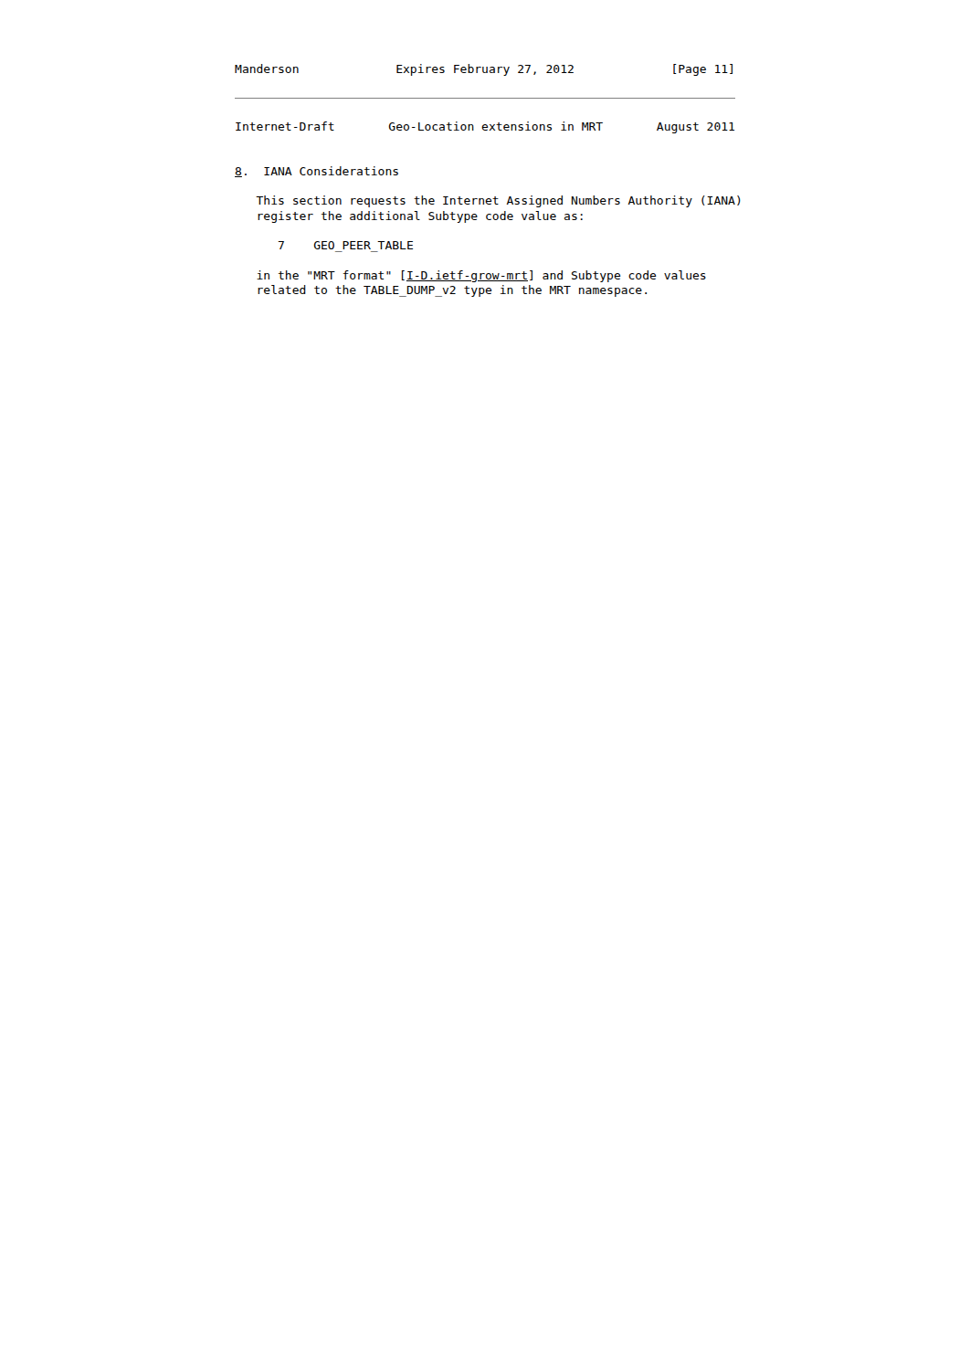Manderson Expires February 27, 2012[Page 11]
Internet-Draft Geo-Location extensions in MRT August 2011
8. IANA Considerations This section requests the Internet Assigned Numbers Authority (IANA) register the additional Subtype code value as: 7 GEO_PEER_TABLE in the "MRT format" [I-D.ietf-grow-mrt] and Subtype code values related to the TABLE_DUMP_v2 type in the MRT namespace.